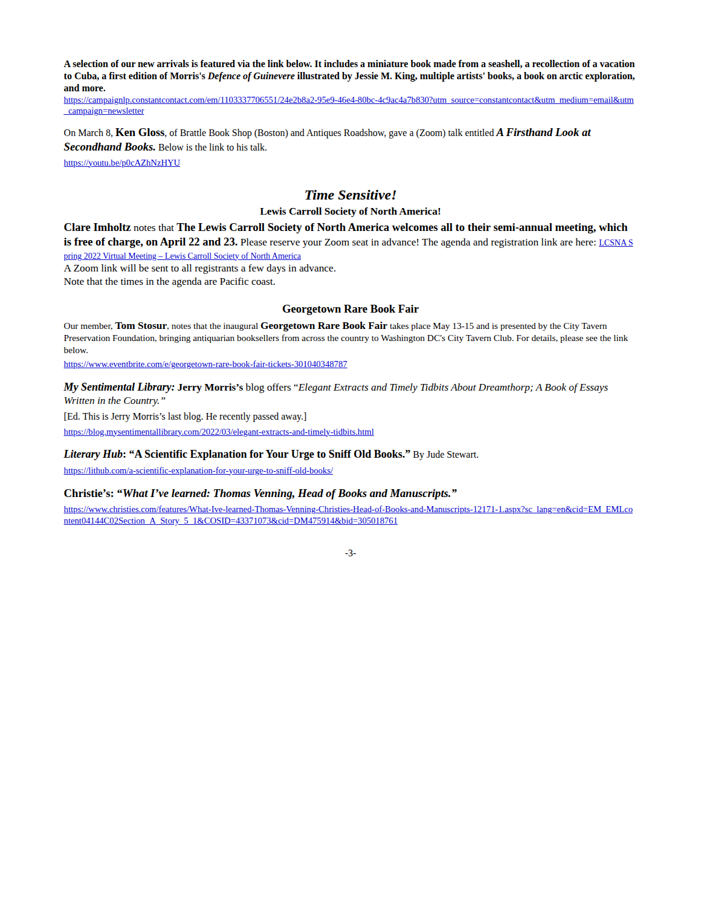A selection of our new arrivals is featured via the link below. It includes a miniature book made from a seashell, a recollection of a vacation to Cuba, a first edition of Morris's Defence of Guinevere illustrated by Jessie M. King, multiple artists' books, a book on arctic exploration, and more.
https://campaignlp.constantcontact.com/em/1103337706551/24e2b8a2-95e9-46e4-80bc-4c9ac4a7b830?utm_source=constantcontact&utm_medium=email&utm_campaign=newsletter
On March 8, Ken Gloss, of Brattle Book Shop (Boston) and Antiques Roadshow, gave a (Zoom) talk entitled A Firsthand Look at Secondhand Books. Below is the link to his talk.
https://youtu.be/p0cAZhNzHYU
Time Sensitive!
Lewis Carroll Society of North America!
Clare Imholtz notes that The Lewis Carroll Society of North America welcomes all to their semi-annual meeting, which is free of charge, on April 22 and 23. Please reserve your Zoom seat in advance! The agenda and registration link are here: LCSNA Spring 2022 Virtual Meeting – Lewis Carroll Society of North America
A Zoom link will be sent to all registrants a few days in advance.
Note that the times in the agenda are Pacific coast.
Georgetown Rare Book Fair
Our member, Tom Stosur, notes that the inaugural Georgetown Rare Book Fair takes place May 13-15 and is presented by the City Tavern Preservation Foundation, bringing antiquarian booksellers from across the country to Washington DC's City Tavern Club. For details, please see the link below.
https://www.eventbrite.com/e/georgetown-rare-book-fair-tickets-301040348787
My Sentimental Library: Jerry Morris’s blog offers “Elegant Extracts and Timely Tidbits About Dreamthorp; A Book of Essays Written in the Country.”
[Ed. This is Jerry Morris’s last blog. He recently passed away.]
https://blog.mysentimentallibrary.com/2022/03/elegant-extracts-and-timely-tidbits.html
Literary Hub: “A Scientific Explanation for Your Urge to Sniff Old Books.” By Jude Stewart.
https://lithub.com/a-scientific-explanation-for-your-urge-to-sniff-old-books/
Christie’s: “What I’ve learned: Thomas Venning, Head of Books and Manuscripts.”
https://www.christies.com/features/What-Ive-learned-Thomas-Venning-Christies-Head-of-Books-and-Manuscripts-12171-1.aspx?sc_lang=en&cid=EM_EMLcontent04144C02Section_A_Story_5_1&COSID=43371073&cid=DM475914&bid=305018761
-3-